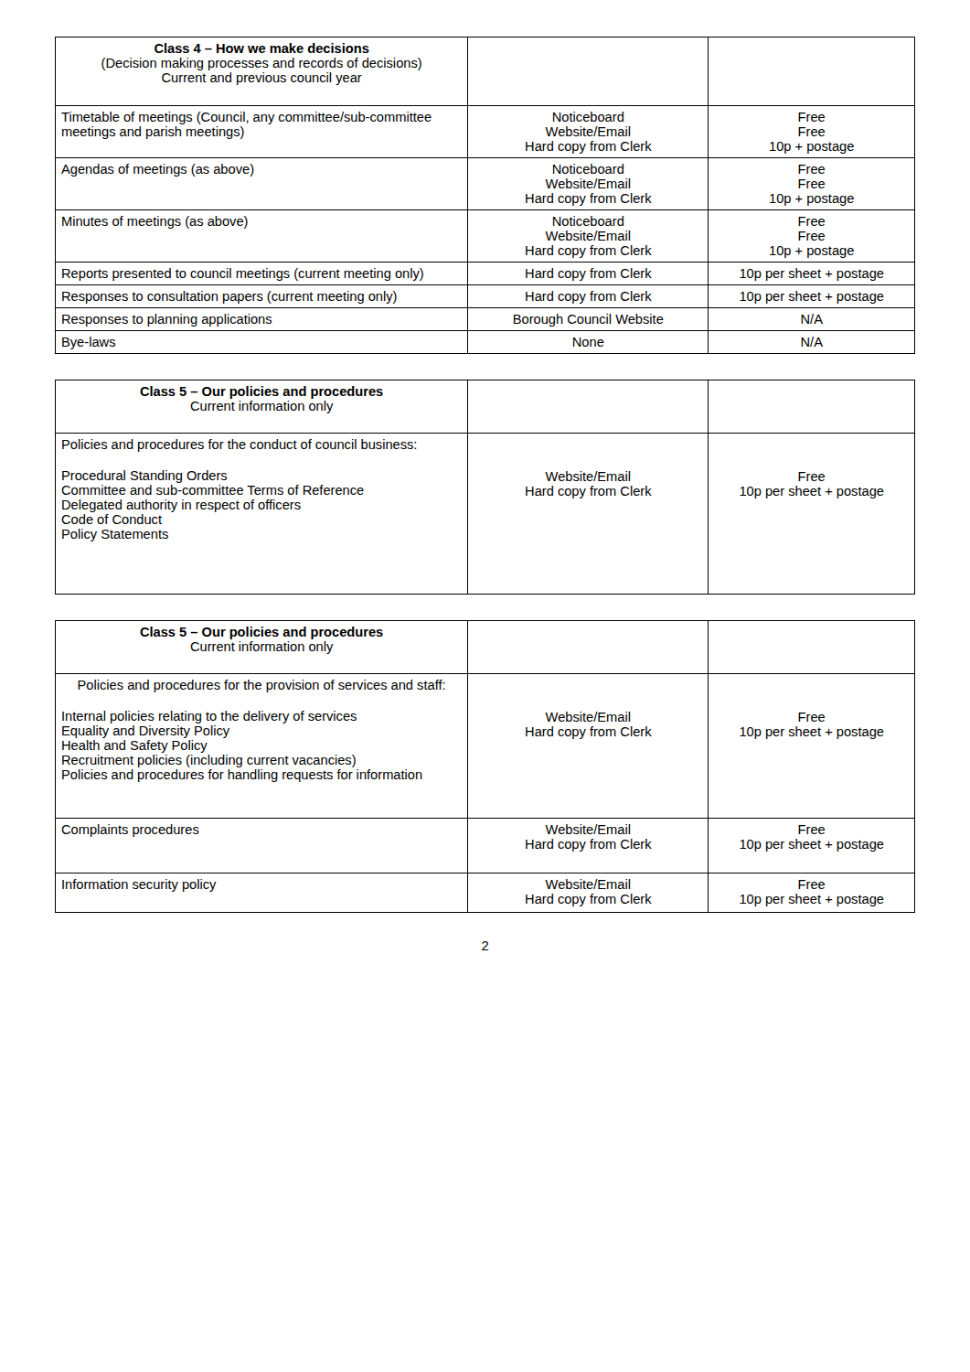| Class 4 – How we make decisions (Decision making processes and records of decisions) Current and previous council year | | |
| Timetable of meetings (Council, any committee/sub-committee meetings and parish meetings) | Noticeboard Website/Email Hard copy from Clerk | Free Free 10p + postage |
| Agendas of meetings (as above) | Noticeboard Website/Email Hard copy from Clerk | Free Free 10p + postage |
| Minutes of meetings (as above) | Noticeboard Website/Email Hard copy from Clerk | Free Free 10p + postage |
| Reports presented to council meetings (current meeting only) | Hard copy from Clerk | 10p per sheet + postage |
| Responses to consultation papers (current meeting only) | Hard copy from Clerk | 10p per sheet + postage |
| Responses to planning applications | Borough Council Website | N/A |
| Bye-laws | None | N/A |
| Class 5 – Our policies and procedures Current information only | | |
| Policies and procedures for the conduct of council business: Procedural Standing Orders Committee and sub-committee Terms of Reference Delegated authority in respect of officers Code of Conduct Policy Statements | Website/Email Hard copy from Clerk | Free 10p per sheet + postage |
| Class 5 – Our policies and procedures Current information only | | |
| Policies and procedures for the provision of services and staff: Internal policies relating to the delivery of services Equality and Diversity Policy Health and Safety Policy Recruitment policies (including current vacancies) Policies and procedures for handling requests for information | Website/Email Hard copy from Clerk | Free 10p per sheet + postage |
| Complaints procedures | Website/Email Hard copy from Clerk | Free 10p per sheet + postage |
| Information security policy | Website/Email Hard copy from Clerk | Free 10p per sheet + postage |
2